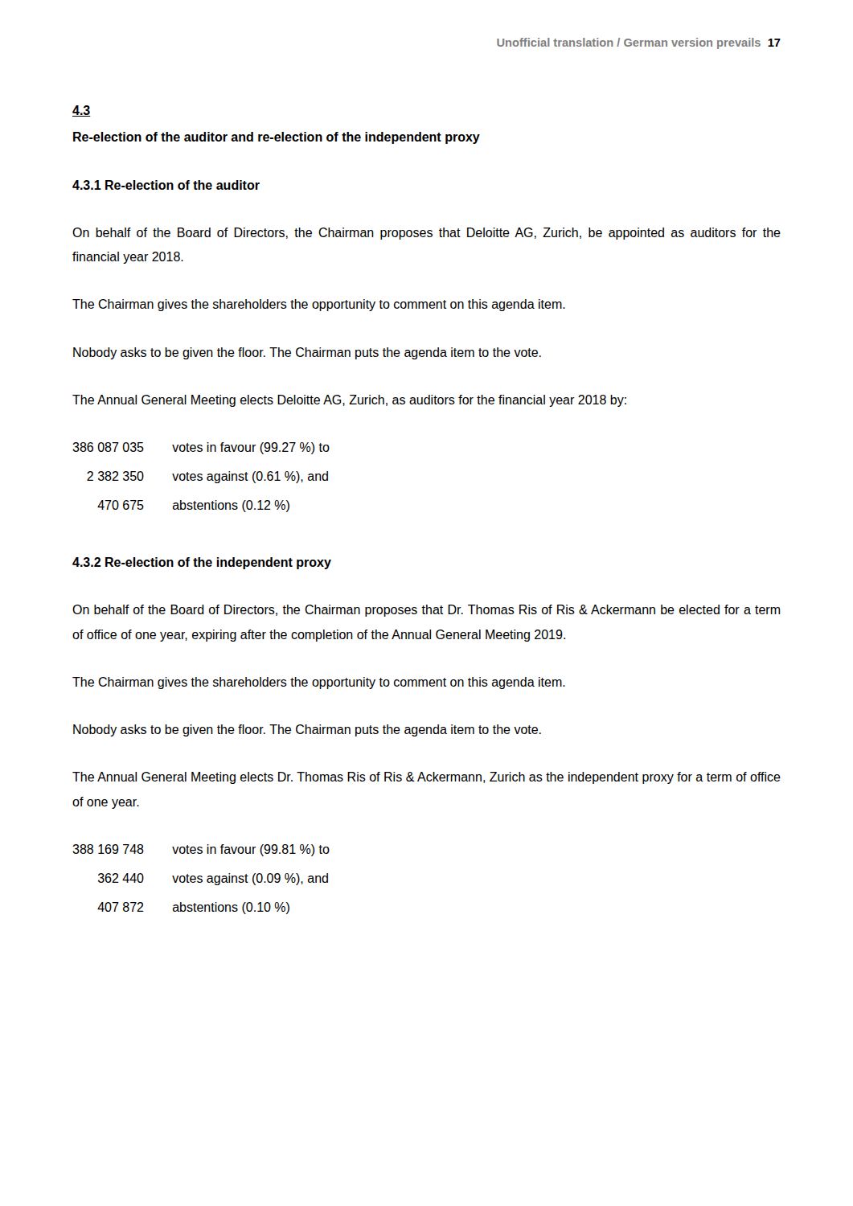Unofficial translation / German version prevails 17
4.3
Re-election of the auditor and re-election of the independent proxy
4.3.1 Re-election of the auditor
On behalf of the Board of Directors, the Chairman proposes that Deloitte AG, Zurich, be appointed as auditors for the financial year 2018.
The Chairman gives the shareholders the opportunity to comment on this agenda item.
Nobody asks to be given the floor. The Chairman puts the agenda item to the vote.
The Annual General Meeting elects Deloitte AG, Zurich, as auditors for the financial year 2018 by:
| 386 087 035 | votes in favour (99.27 %) to |
| 2 382 350 | votes against (0.61 %), and |
| 470 675 | abstentions (0.12 %) |
4.3.2 Re-election of the independent proxy
On behalf of the Board of Directors, the Chairman proposes that Dr. Thomas Ris of Ris & Ackermann be elected for a term of office of one year, expiring after the completion of the Annual General Meeting 2019.
The Chairman gives the shareholders the opportunity to comment on this agenda item.
Nobody asks to be given the floor. The Chairman puts the agenda item to the vote.
The Annual General Meeting elects Dr. Thomas Ris of Ris & Ackermann, Zurich as the independent proxy for a term of office of one year.
| 388 169 748 | votes in favour (99.81 %) to |
| 362 440 | votes against (0.09 %), and |
| 407 872 | abstentions (0.10 %) |